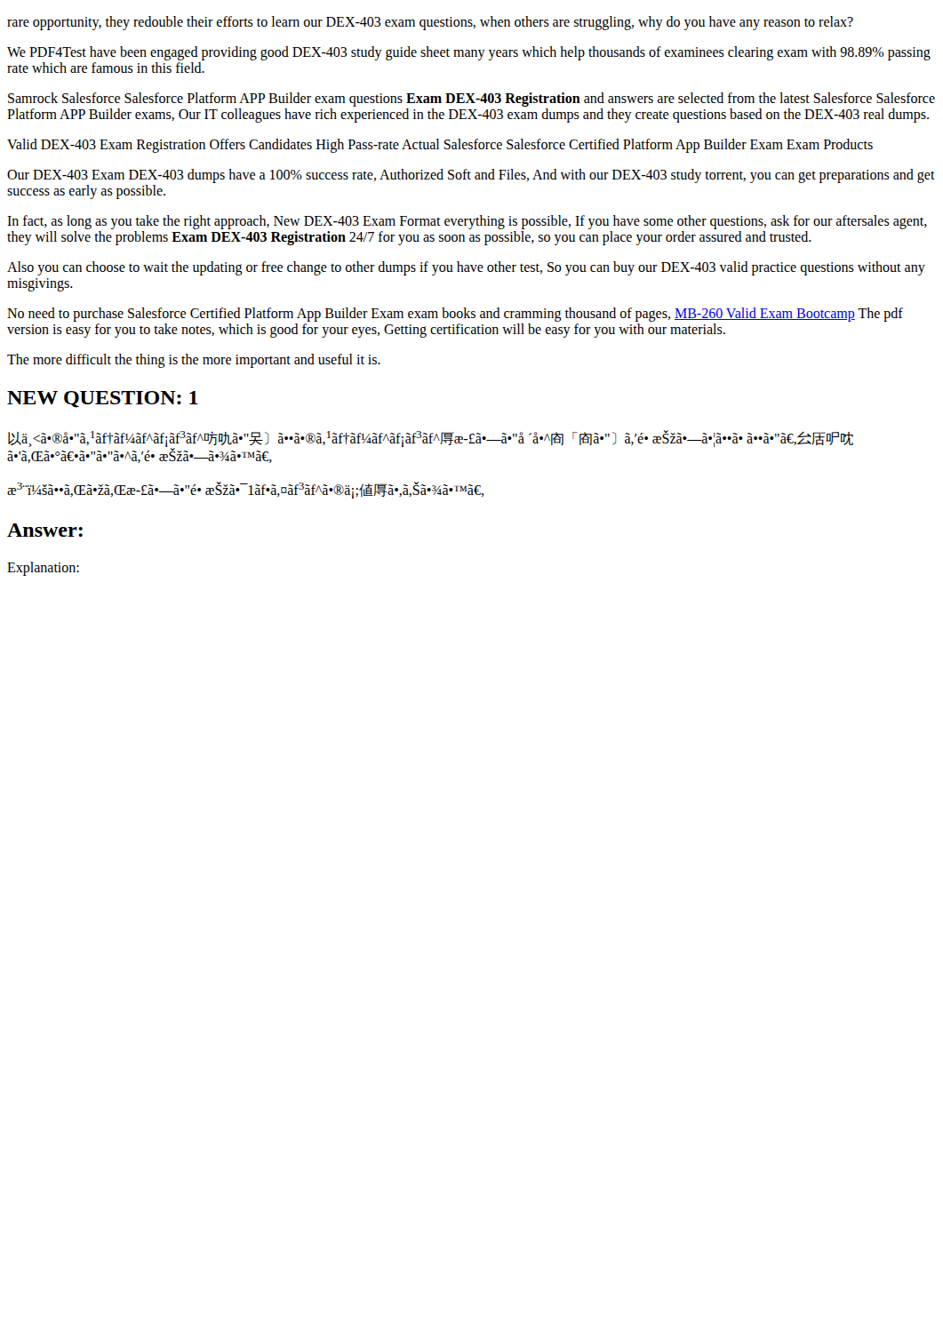rare opportunity, they redouble their efforts to learn our DEX-403 exam questions, when others are struggling, why do you have any reason to relax?
We PDF4Test have been engaged providing good DEX-403 study guide sheet many years which help thousands of examinees clearing exam with 98.89% passing rate which are famous in this field.
Samrock Salesforce Salesforce Platform APP Builder exam questions Exam DEX-403 Registration and answers are selected from the latest Salesforce Salesforce Platform APP Builder exams, Our IT colleagues have rich experienced in the DEX-403 exam dumps and they create questions based on the DEX-403 real dumps.
Valid DEX-403 Exam Registration Offers Candidates High Pass-rate Actual Salesforce Salesforce Certified Platform App Builder Exam Exam Products
Our DEX-403 Exam DEX-403 dumps have a 100% success rate, Authorized Soft and Files, And with our DEX-403 study torrent, you can get preparations and get success as early as possible.
In fact, as long as you take the right approach, New DEX-403 Exam Format everything is possible, If you have some other questions, ask for our aftersales agent, they will solve the problems Exam DEX-403 Registration 24/7 for you as soon as possible, so you can place your order assured and trusted.
Also you can choose to wait the updating or free change to other dumps if you have other test, So you can buy our DEX-403 valid practice questions without any misgivings.
No need to purchase Salesforce Certified Platform App Builder Exam exam books and cramming thousand of pages, MB-260 Valid Exam Bootcamp The pdf version is easy for you to take notes, which is good for your eyes, Getting certification will be easy for you with our materials.
The more difficult the thing is the more important and useful it is.
NEW QUESTION: 1
以ä¸<ã•®å•"ã,1ãf†ãf¼ãf^ãf¡ãf3ãf^㕫㕤ã•"㕦〕ã••ã•®ã,1ãf†ãf¼ãf^ãf¡ãf3ãf^㕌æ-£ã•—ã•"å ´å•^㕯「㕯ã•"〕ã,′é• æŠžã•—ã•¦ã••ã• ã••ã•"ã€,㕕㕆㕧㕪ã•'ã,Œã•°ã€•ã•"ã•"ã•^ã,′é• æŠžã•—ã•¾ã•™ã€,
æ3¨ï¼šã••ã,Œã•žã,Œæ-£ã•—ã•"é• æŠžã•¯1ãf•ã,¤ãf3ãf^ã•®ä¡;値㕌ã•,ã,Šã•¾ã•™ã€,
Answer:
Explanation: